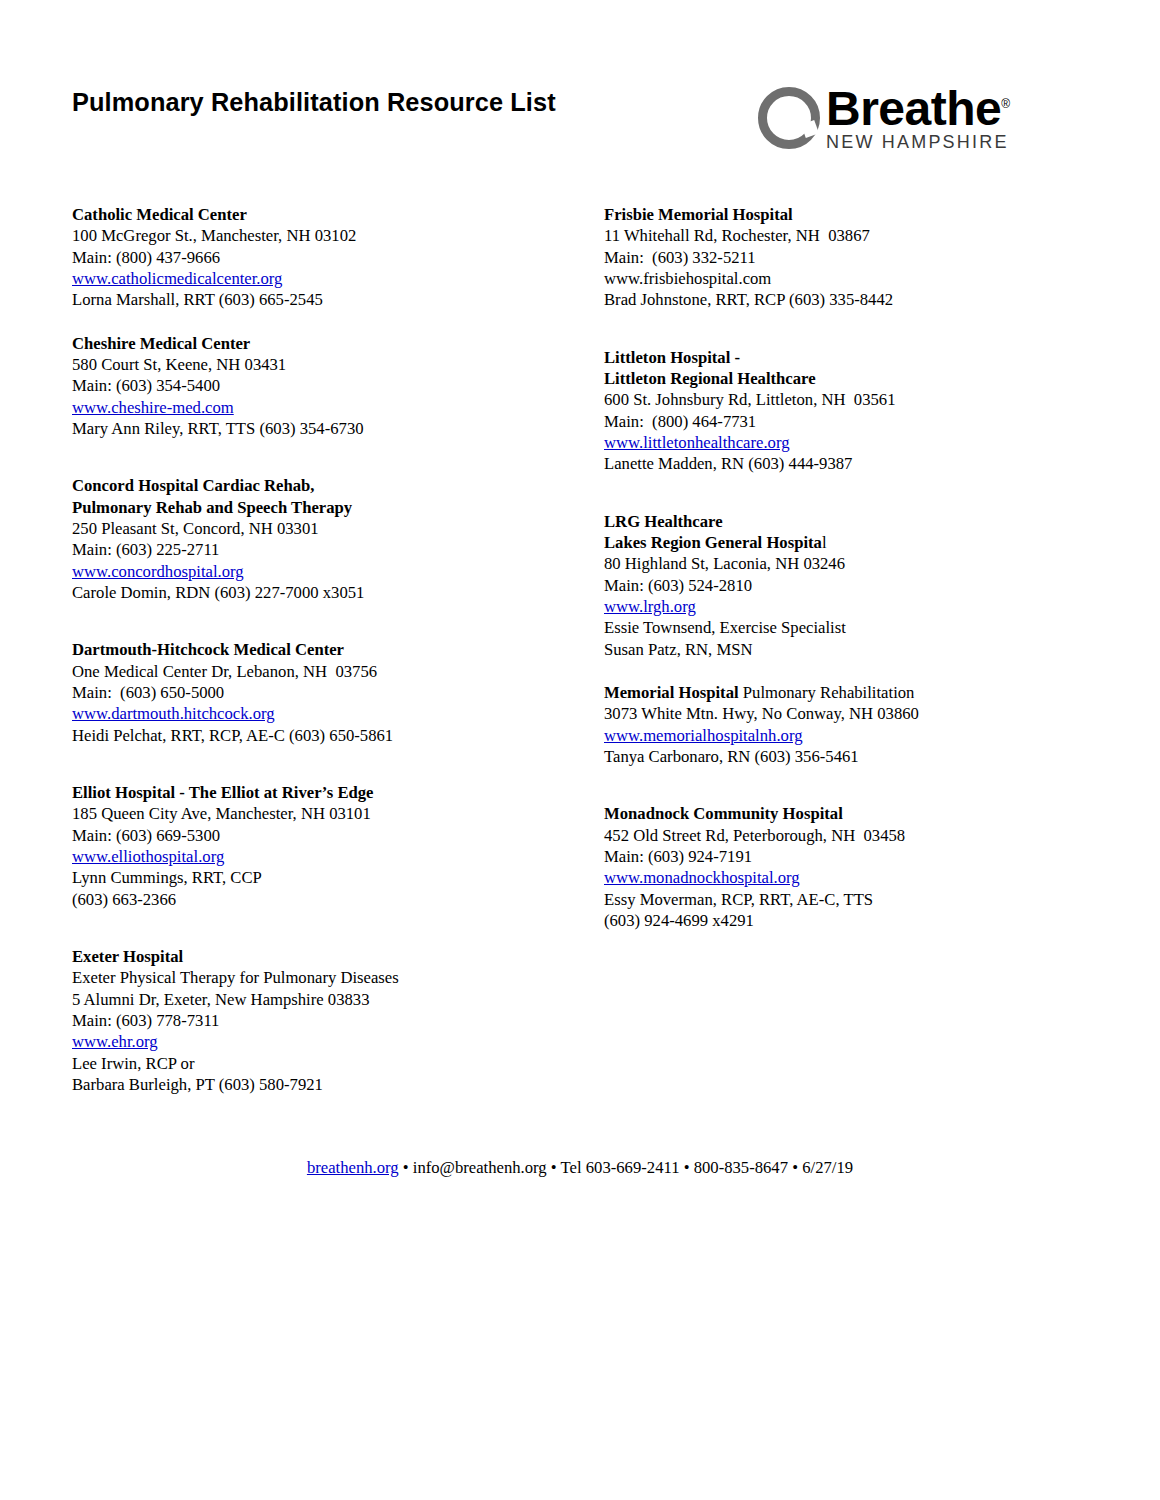Breathe®
NEW HAMPSHIRE
Pulmonary Rehabilitation Resource List
Catholic Medical Center
100 McGregor St., Manchester, NH 03102
Main: (800) 437-9666
www.catholicmedicalcenter.org
Lorna Marshall, RRT (603) 665-2545
Cheshire Medical Center
580 Court St, Keene, NH 03431
Main: (603) 354-5400
www.cheshire-med.com
Mary Ann Riley, RRT, TTS (603) 354-6730
Concord Hospital Cardiac Rehab,
Pulmonary Rehab and Speech Therapy
250 Pleasant St, Concord, NH 03301
Main: (603) 225-2711
www.concordhospital.org
Carole Domin, RDN (603) 227-7000 x3051
Dartmouth-Hitchcock Medical Center
One Medical Center Dr, Lebanon, NH 03756
Main: (603) 650-5000
www.dartmouth.hitchcock.org
Heidi Pelchat, RRT, RCP, AE-C (603) 650-5861
Elliot Hospital - The Elliot at River’s Edge
185 Queen City Ave, Manchester, NH 03101
Main: (603) 669-5300
www.elliothospital.org
Lynn Cummings, RRT, CCP
(603) 663-2366
Exeter Hospital
Exeter Physical Therapy for Pulmonary Diseases
5 Alumni Dr, Exeter, New Hampshire 03833
Main: (603) 778-7311
www.ehr.org
Lee Irwin, RCP or
Barbara Burleigh, PT (603) 580-7921
Frisbie Memorial Hospital
11 Whitehall Rd, Rochester, NH 03867
Main: (603) 332-5211
www.frisbiehospital.com
Brad Johnstone, RRT, RCP (603) 335-8442
Littleton Hospital -
Littleton Regional Healthcare
600 St. Johnsbury Rd, Littleton, NH 03561
Main: (800) 464-7731
www.littletonhealthcare.org
Lanette Madden, RN (603) 444-9387
LRG Healthcare
Lakes Region General Hospital
80 Highland St, Laconia, NH 03246
Main: (603) 524-2810
www.lrgh.org
Essie Townsend, Exercise Specialist
Susan Patz, RN, MSN
Memorial Hospital Pulmonary Rehabilitation
3073 White Mtn. Hwy, No Conway, NH 03860
www.memorialhospitalnh.org
Tanya Carbonaro, RN (603) 356-5461
Monadnock Community Hospital
452 Old Street Rd, Peterborough, NH 03458
Main: (603) 924-7191
www.monadnockhospital.org
Essy Moverman, RCP, RRT, AE-C, TTS
(603) 924-4699 x4291
breathenh.org • info@breathenh.org • Tel 603-669-2411 • 800-835-8647 • 6/27/19